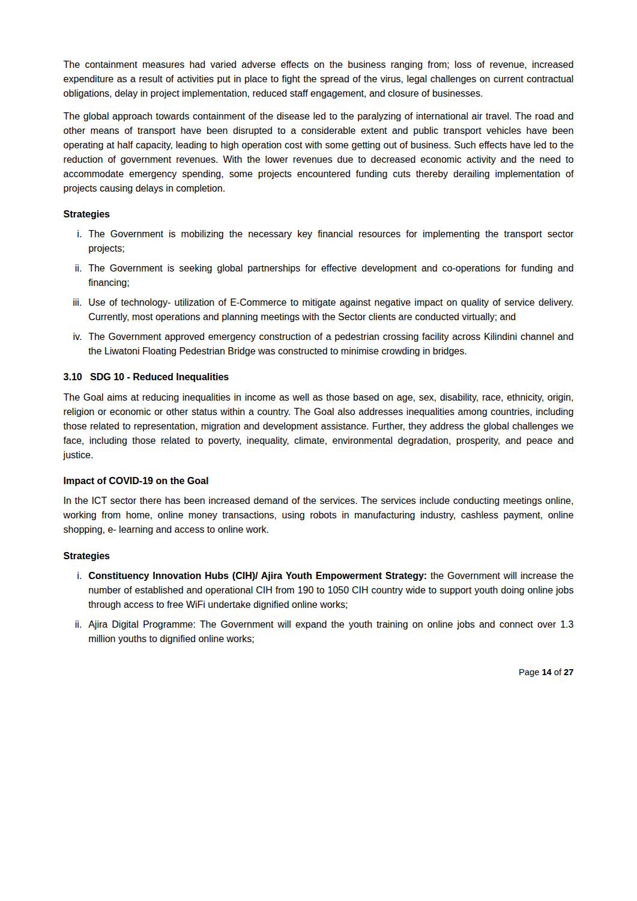The containment measures had varied adverse effects on the business ranging from; loss of revenue, increased expenditure as a result of activities put in place to fight the spread of the virus, legal challenges on current contractual obligations, delay in project implementation, reduced staff engagement, and closure of businesses.
The global approach towards containment of the disease led to the paralyzing of international air travel. The road and other means of transport have been disrupted to a considerable extent and public transport vehicles have been operating at half capacity, leading to high operation cost with some getting out of business. Such effects have led to the reduction of government revenues. With the lower revenues due to decreased economic activity and the need to accommodate emergency spending, some projects encountered funding cuts thereby derailing implementation of projects causing delays in completion.
Strategies
The Government is mobilizing the necessary key financial resources for implementing the transport sector projects;
The Government is seeking global partnerships for effective development and co-operations for funding and financing;
Use of technology- utilization of E-Commerce to mitigate against negative impact on quality of service delivery. Currently, most operations and planning meetings with the Sector clients are conducted virtually; and
The Government approved emergency construction of a pedestrian crossing facility across Kilindini channel and the Liwatoni Floating Pedestrian Bridge was constructed to minimise crowding in bridges.
3.10 SDG 10 - Reduced Inequalities
The Goal aims at reducing inequalities in income as well as those based on age, sex, disability, race, ethnicity, origin, religion or economic or other status within a country. The Goal also addresses inequalities among countries, including those related to representation, migration and development assistance. Further, they address the global challenges we face, including those related to poverty, inequality, climate, environmental degradation, prosperity, and peace and justice.
Impact of COVID-19 on the Goal
In the ICT sector there has been increased demand of the services. The services include conducting meetings online, working from home, online money transactions, using robots in manufacturing industry, cashless payment, online shopping, e- learning and access to online work.
Strategies
Constituency Innovation Hubs (CIH)/ Ajira Youth Empowerment Strategy: the Government will increase the number of established and operational CIH from 190 to 1050 CIH country wide to support youth doing online jobs through access to free WiFi undertake dignified online works;
Ajira Digital Programme: The Government will expand the youth training on online jobs and connect over 1.3 million youths to dignified online works;
Page 14 of 27